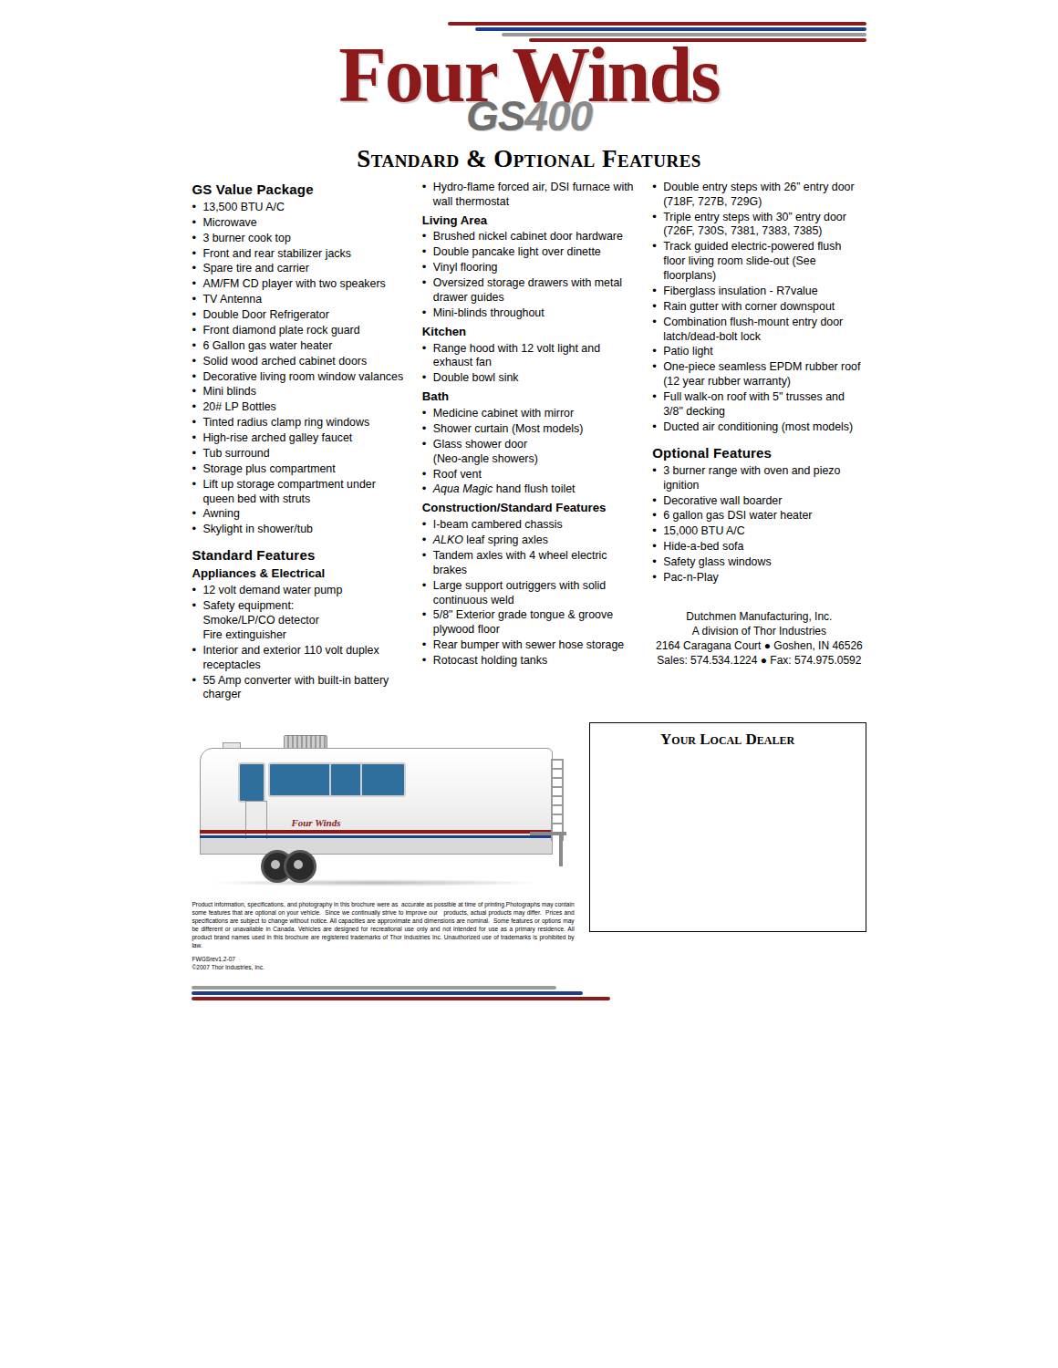Four Winds
GS 400
Standard & Optional Features
GS Value Package
13,500 BTU A/C
Microwave
3 burner cook top
Front and rear stabilizer jacks
Spare tire and carrier
AM/FM CD player with two speakers
TV Antenna
Double Door Refrigerator
Front diamond plate rock guard
6 Gallon gas water heater
Solid wood arched cabinet doors
Decorative living room window valances
Mini blinds
20# LP Bottles
Tinted radius clamp ring windows
High-rise arched galley faucet
Tub surround
Storage plus compartment
Lift up storage compartment under queen bed with struts
Awning
Skylight in shower/tub
Standard Features
Appliances & Electrical
12 volt demand water pump
Safety equipment:Smoke/LP/CO detector Fire extinguisher
Interior and exterior 110 volt duplex receptacles
55 Amp converter with built-in battery charger
Hydro-flame forced air, DSI furnace with wall thermostat
Living Area
Brushed nickel cabinet door hardware
Double pancake light over dinette
Vinyl flooring
Oversized storage drawers with metal drawer guides
Mini-blinds throughout
Kitchen
Range hood with 12 volt light and exhaust fan
Double bowl sink
Bath
Medicine cabinet with mirror
Shower curtain (Most models)
Glass shower door(Neo-angle showers)
Roof vent
Aqua Magic hand flush toilet
Construction/Standard Features
I-beam cambered chassis
ALKO leaf spring axles
Tandem axles with 4 wheel electric brakes
Large support outriggers with solid continuous weld
5/8" Exterior grade tongue & groove plywood floor
Rear bumper with sewer hose storage
Rotocast holding tanks
Double entry steps with 26” entry door (718F, 727B, 729G)
Triple entry steps with 30” entry door (726F, 730S, 7381, 7383, 7385)
Track guided electric-powered flush floor living room slide-out (See floorplans)
Fiberglass insulation - R7value
Rain gutter with corner downspout
Combination flush-mount entry door latch/dead-bolt lock
Patio light
One-piece seamless EPDM rubber roof(12 year rubber warranty)
Full walk-on roof with 5" trusses and 3/8" decking
Ducted air conditioning (most models)
Optional Features
3 burner range with oven and piezo ignition
Decorative wall boarder
6 gallon gas DSI water heater
15,000 BTU A/C
Hide-a-bed sofa
Safety glass windows
Pac-n-Play
Dutchmen Manufacturing, Inc.
A division of Thor Industries
2164 Caragana Court ● Goshen, IN 46526
Sales: 574.534.1224 ● Fax: 574.975.0592
Four Winds
Product information, specifications, and photography in this brochure were as accurate as possible at time of printing.Photographs may contain some features that are optional on your vehicle. Since we continually strive to improve our products, actual products may differ. Prices and specifications are subject to change without notice. All capacities are approximate and dimensions are nominal. Some features or options may be different or unavailable in Canada. Vehicles are designed for recreational use only and not intended for use as a primary residence. All product brand names used in this brochure are registered trademarks of Thor Industries Inc. Unauthorized use of trademarks is prohibited by law.
FWGSrev1.2-07
©2007 Thor Industries, Inc.
Your Local Dealer